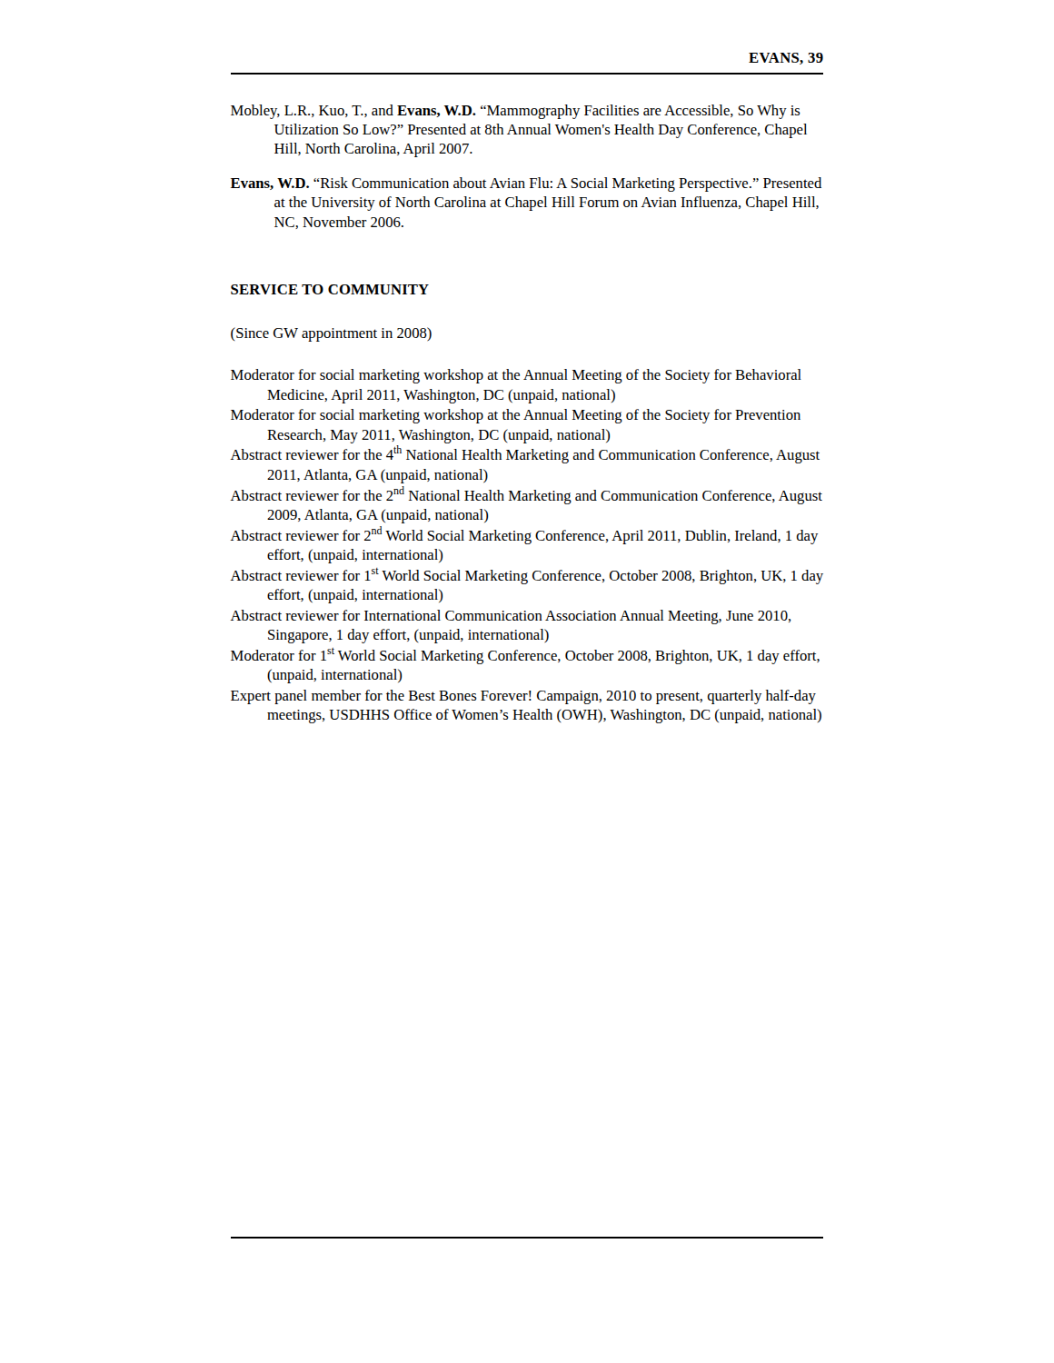EVANS, 39
Mobley, L.R., Kuo, T., and Evans, W.D. “Mammography Facilities are Accessible, So Why is Utilization So Low?” Presented at 8th Annual Women's Health Day Conference, Chapel Hill, North Carolina, April 2007.
Evans, W.D. “Risk Communication about Avian Flu: A Social Marketing Perspective.” Presented at the University of North Carolina at Chapel Hill Forum on Avian Influenza, Chapel Hill, NC, November 2006.
SERVICE TO COMMUNITY
(Since GW appointment in 2008)
Moderator for social marketing workshop at the Annual Meeting of the Society for Behavioral Medicine, April 2011, Washington, DC (unpaid, national)
Moderator for social marketing workshop at the Annual Meeting of the Society for Prevention Research, May 2011, Washington, DC (unpaid, national)
Abstract reviewer for the 4th National Health Marketing and Communication Conference, August 2011, Atlanta, GA (unpaid, national)
Abstract reviewer for the 2nd National Health Marketing and Communication Conference, August 2009, Atlanta, GA (unpaid, national)
Abstract reviewer for 2nd World Social Marketing Conference, April 2011, Dublin, Ireland, 1 day effort, (unpaid, international)
Abstract reviewer for 1st World Social Marketing Conference, October 2008, Brighton, UK, 1 day effort, (unpaid, international)
Abstract reviewer for International Communication Association Annual Meeting, June 2010, Singapore, 1 day effort, (unpaid, international)
Moderator for 1st World Social Marketing Conference, October 2008, Brighton, UK, 1 day effort, (unpaid, international)
Expert panel member for the Best Bones Forever! Campaign, 2010 to present, quarterly half-day meetings, USDHHS Office of Women’s Health (OWH), Washington, DC (unpaid, national)